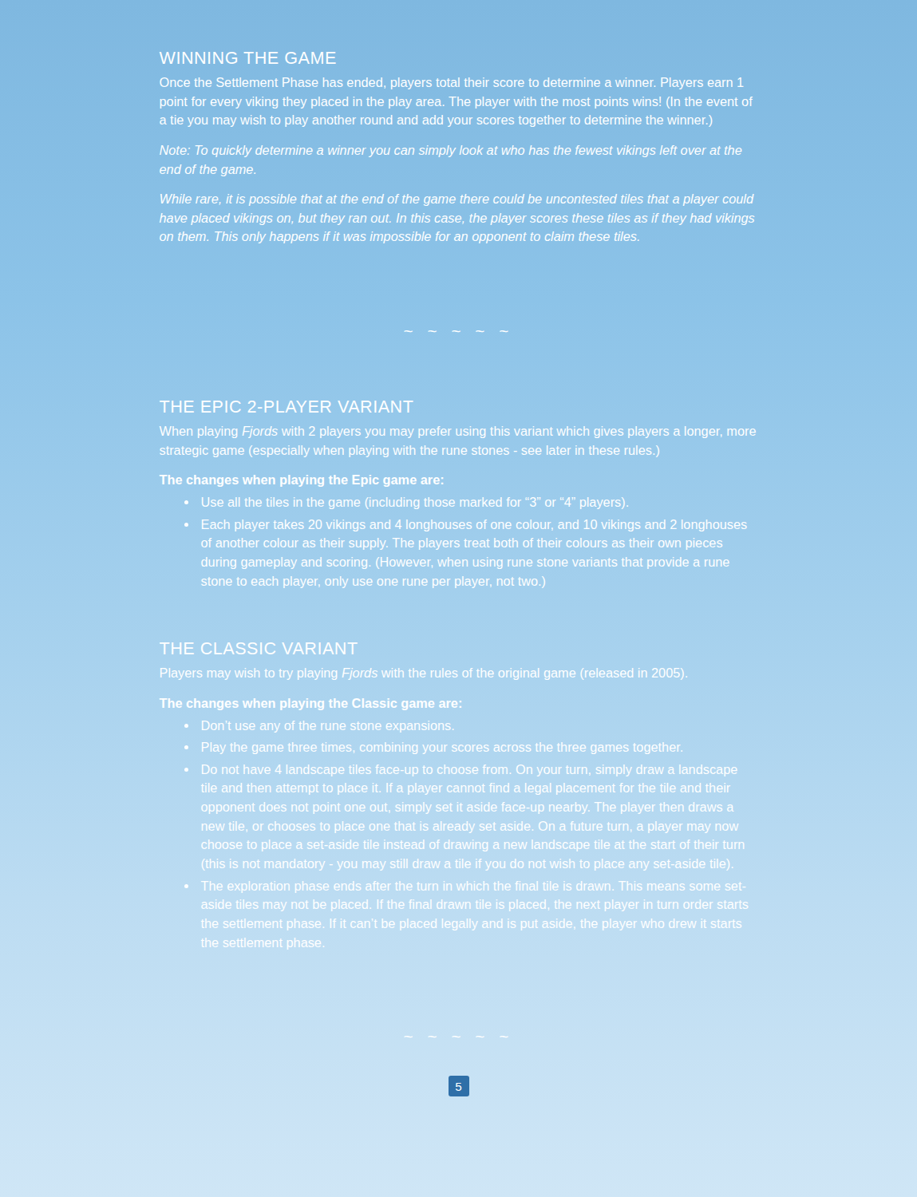Winning the Game
Once the Settlement Phase has ended, players total their score to determine a winner. Players earn 1 point for every viking they placed in the play area. The player with the most points wins! (In the event of a tie you may wish to play another round and add your scores together to determine the winner.)
Note: To quickly determine a winner you can simply look at who has the fewest vikings left over at the end of the game.
While rare, it is possible that at the end of the game there could be uncontested tiles that a player could have placed vikings on, but they ran out. In this case, the player scores these tiles as if they had vikings on them. This only happens if it was impossible for an opponent to claim these tiles.
~ ~ ~ ~ ~
The Epic 2-Player Variant
When playing Fjords with 2 players you may prefer using this variant which gives players a longer, more strategic game (especially when playing with the rune stones - see later in these rules.)
The changes when playing the Epic game are:
Use all the tiles in the game (including those marked for “3” or “4” players).
Each player takes 20 vikings and 4 longhouses of one colour, and 10 vikings and 2 longhouses of another colour as their supply. The players treat both of their colours as their own pieces during gameplay and scoring. (However, when using rune stone variants that provide a rune stone to each player, only use one rune per player, not two.)
The Classic Variant
Players may wish to try playing Fjords with the rules of the original game (released in 2005).
The changes when playing the Classic game are:
Don’t use any of the rune stone expansions.
Play the game three times, combining your scores across the three games together.
Do not have 4 landscape tiles face-up to choose from. On your turn, simply draw a landscape tile and then attempt to place it. If a player cannot find a legal placement for the tile and their opponent does not point one out, simply set it aside face-up nearby. The player then draws a new tile, or chooses to place one that is already set aside. On a future turn, a player may now choose to place a set-aside tile instead of drawing a new landscape tile at the start of their turn (this is not mandatory - you may still draw a tile if you do not wish to place any set-aside tile).
The exploration phase ends after the turn in which the final tile is drawn. This means some set-aside tiles may not be placed. If the final drawn tile is placed, the next player in turn order starts the settlement phase. If it can’t be placed legally and is put aside, the player who drew it starts the settlement phase.
~ ~ ~ ~ ~
5